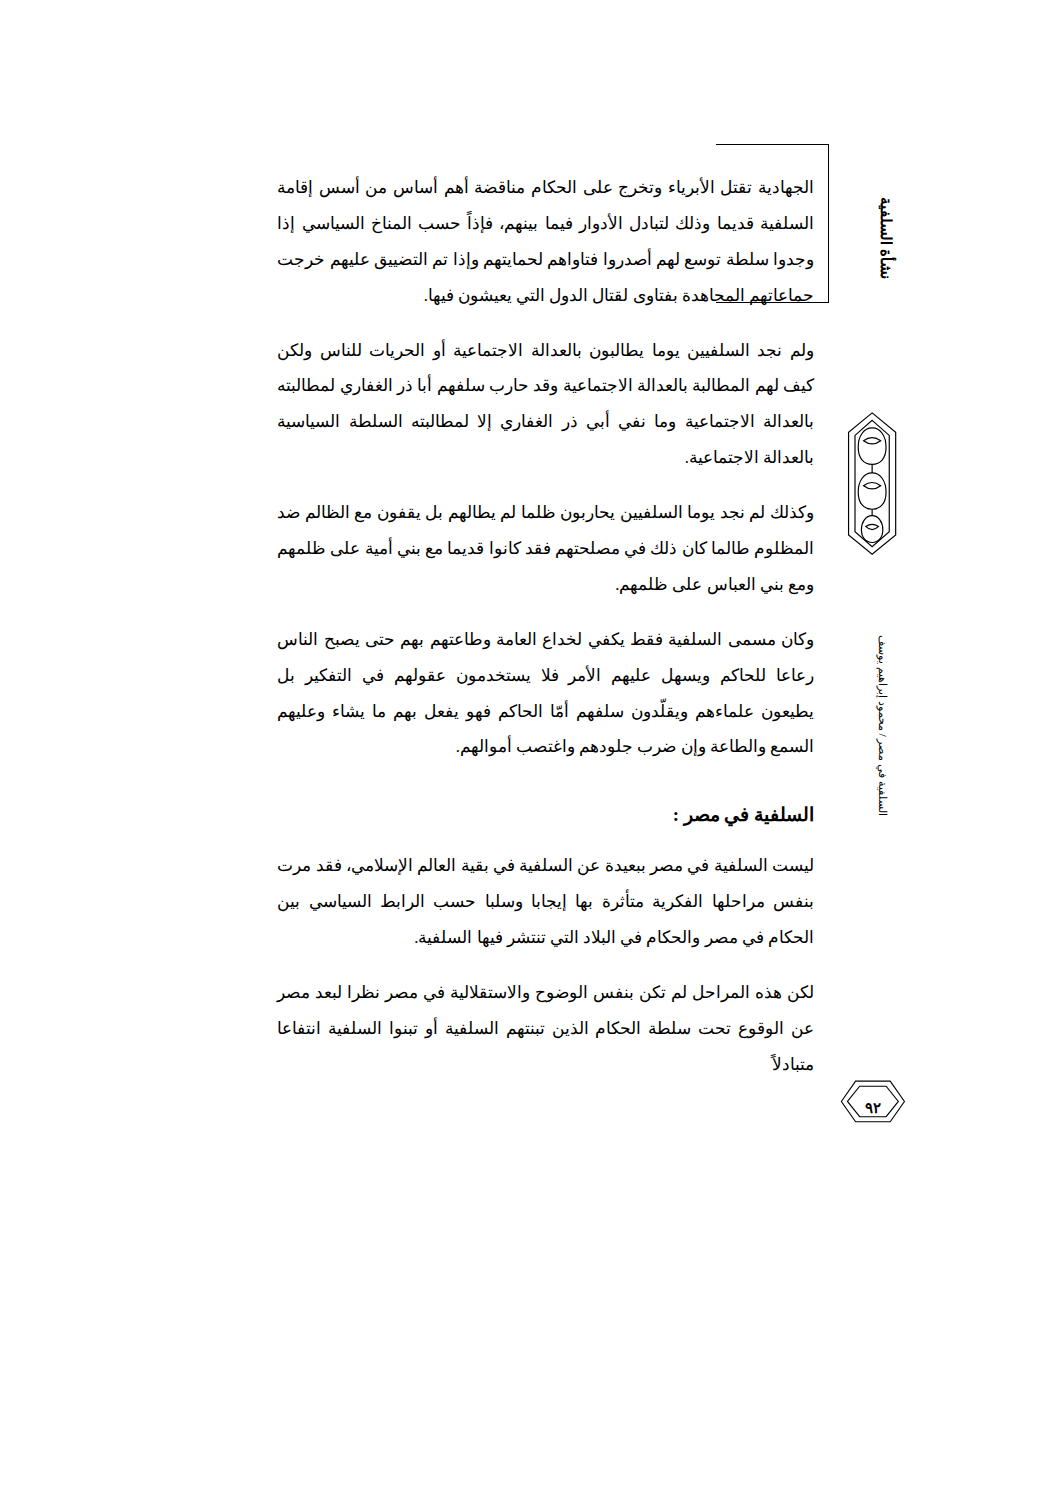نشأة السلفية
السلفية في مصر / محمود إبراهيم يوسف
٩٢
الجهادية تقتل الأبرياء وتخرج على الحكام مناقضة أهم أساس من أسس إقامة السلفية قديما وذلك لتبادل الأدوار فيما بينهم، فإذاً حسب المناخ السياسي إذا وجدوا سلطة توسع لهم أصدروا فتاواهم لحمايتهم وإذا تم التضييق عليهم خرجت جماعاتهم المجاهدة بفتاوى لقتال الدول التي يعيشون فيها.
ولم نجد السلفيين يوما يطالبون بالعدالة الاجتماعية أو الحريات للناس ولكن كيف لهم المطالبة بالعدالة الاجتماعية وقد حارب سلفهم أبا ذر الغفاري لمطالبته بالعدالة الاجتماعية وما نفي أبي ذر الغفاري إلا لمطالبته السلطة السياسية بالعدالة الاجتماعية.
وكذلك لم نجد يوما السلفيين يحاربون ظلما لم يطالهم بل يقفون مع الظالم ضد المظلوم طالما كان ذلك في مصلحتهم فقد كانوا قديما مع بني أمية على ظلمهم ومع بني العباس على ظلمهم.
وكان مسمى السلفية فقط يكفي لخداع العامة وطاعتهم بهم حتى يصبح الناس رعاعا للحاكم ويسهل عليهم الأمر فلا يستخدمون عقولهم في التفكير بل يطيعون علماءهم ويقلّدون سلفهم أمّا الحاكم فهو يفعل بهم ما يشاء وعليهم السمع والطاعة وإن ضرب جلودهم واغتصب أموالهم.
السلفية في مصر :
ليست السلفية في مصر ببعيدة عن السلفية في بقية العالم الإسلامي، فقد مرت بنفس مراحلها الفكرية متأثرة بها إيجابا وسلبا حسب الرابط السياسي بين الحكام في مصر والحكام في البلاد التي تنتشر فيها السلفية.
لكن هذه المراحل لم تكن بنفس الوضوح والاستقلالية في مصر نظرا لبعد مصر عن الوقوع تحت سلطة الحكام الذين تبنتهم السلفية أو تبنوا السلفية انتفاعا متبادلاً